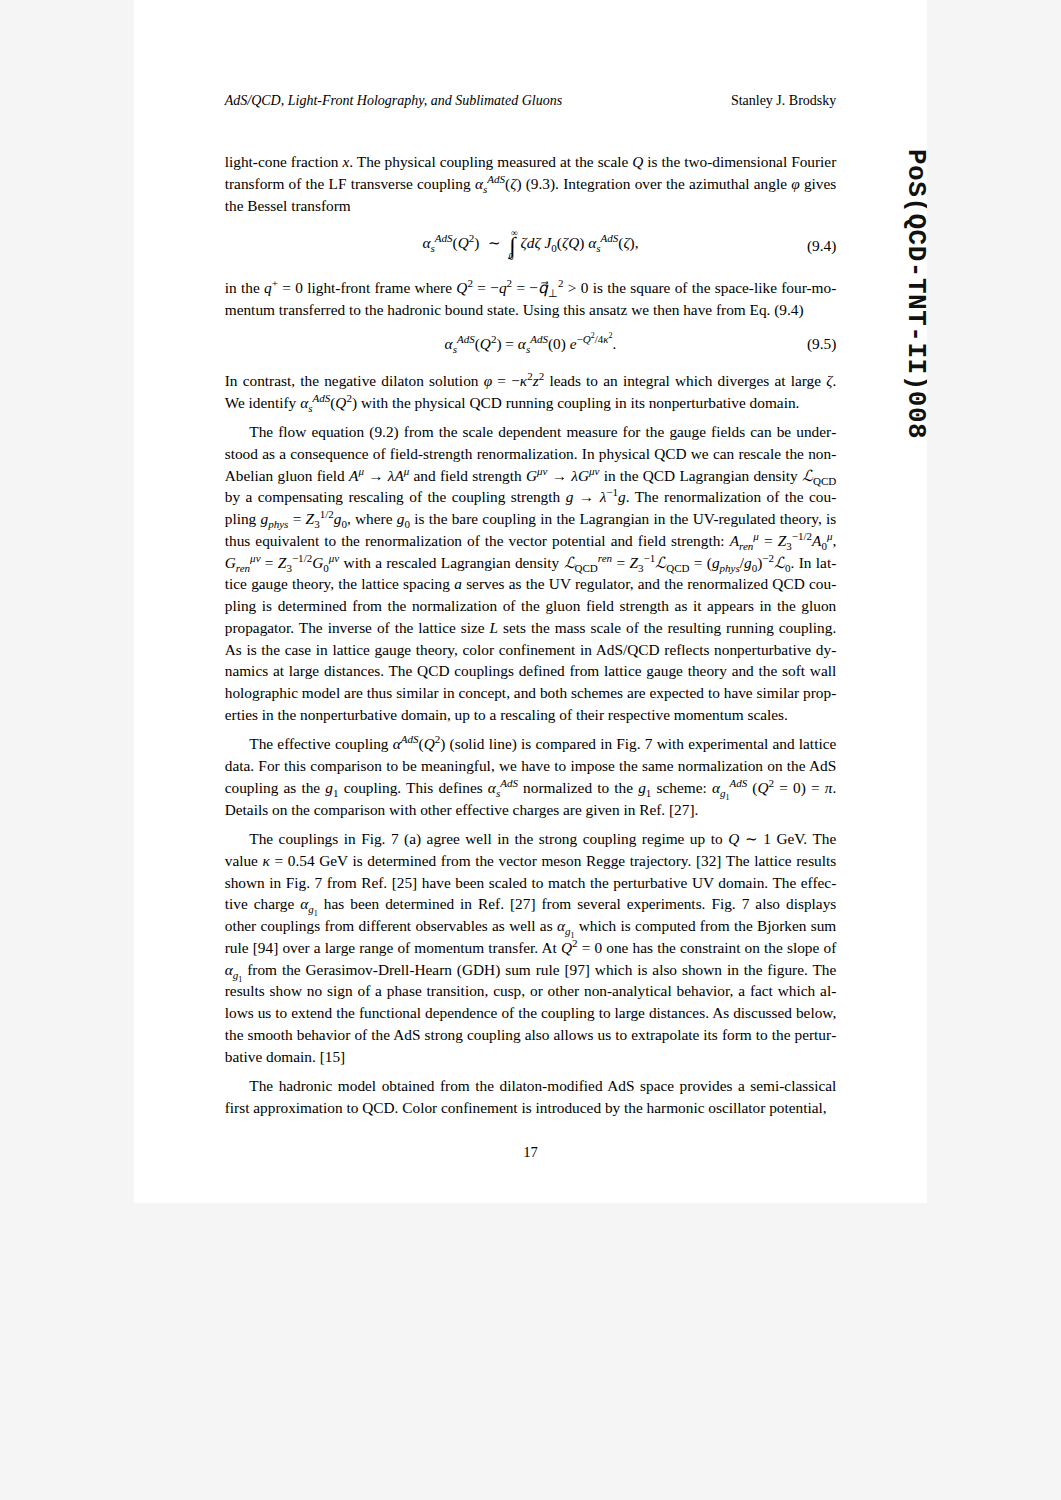PoS(QCD-TNT-II)008
AdS/QCD, Light-Front Holography, and Sublimated Gluons Stanley J. Brodsky
light-cone fraction x. The physical coupling measured at the scale Q is the two-dimensional Fourier transform of the LF transverse coupling αsAdS(ζ) (9.3). Integration over the azimuthal angle φ gives the Bessel transform
αsAdS(Q2) ∼ ∫∞0 ζdζ J0(ζQ) αsAdS(ζ),
(9.4)
in the q+ = 0 light-front frame where Q2 = −q2 = −q⃗⊥2 > 0 is the square of the space-like four-momentum transferred to the hadronic bound state. Using this ansatz we then have from Eq. (9.4)
αsAdS(Q2) = αsAdS(0) e−Q2/4κ2.
(9.5)
In contrast, the negative dilaton solution φ = −κ2z2 leads to an integral which diverges at large ζ. We identify αsAdS(Q2) with the physical QCD running coupling in its nonperturbative domain.
The flow equation (9.2) from the scale dependent measure for the gauge fields can be understood as a consequence of field-strength renormalization. In physical QCD we can rescale the non-Abelian gluon field Aμ → λAμ and field strength Gμν → λGμν in the QCD Lagrangian density ℒQCD by a compensating rescaling of the coupling strength g → λ−1g. The renormalization of the coupling gphys = Z31/2g0, where g0 is the bare coupling in the Lagrangian in the UV-regulated theory, is thus equivalent to the renormalization of the vector potential and field strength: Arenμ = Z3−1/2A0μ, Grenμν = Z3−1/2G0μν with a rescaled Lagrangian density ℒQCDren = Z3−1ℒQCD = (gphys/g0)−2ℒ0. In lattice gauge theory, the lattice spacing a serves as the UV regulator, and the renormalized QCD coupling is determined from the normalization of the gluon field strength as it appears in the gluon propagator. The inverse of the lattice size L sets the mass scale of the resulting running coupling. As is the case in lattice gauge theory, color confinement in AdS/QCD reflects nonperturbative dynamics at large distances. The QCD couplings defined from lattice gauge theory and the soft wall holographic model are thus similar in concept, and both schemes are expected to have similar properties in the nonperturbative domain, up to a rescaling of their respective momentum scales.
The effective coupling αAdS(Q2) (solid line) is compared in Fig. 7 with experimental and lattice data. For this comparison to be meaningful, we have to impose the same normalization on the AdS coupling as the g1 coupling. This defines αsAdS normalized to the g1 scheme: αg1AdS (Q2 = 0) = π. Details on the comparison with other effective charges are given in Ref. [27].
The couplings in Fig. 7 (a) agree well in the strong coupling regime up to Q ∼ 1 GeV. The value κ = 0.54 GeV is determined from the vector meson Regge trajectory. [32] The lattice results shown in Fig. 7 from Ref. [25] have been scaled to match the perturbative UV domain. The effective charge αg1 has been determined in Ref. [27] from several experiments. Fig. 7 also displays other couplings from different observables as well as αg1 which is computed from the Bjorken sum rule [94] over a large range of momentum transfer. At Q2 = 0 one has the constraint on the slope of αg1 from the Gerasimov-Drell-Hearn (GDH) sum rule [97] which is also shown in the figure. The results show no sign of a phase transition, cusp, or other non-analytical behavior, a fact which allows us to extend the functional dependence of the coupling to large distances. As discussed below, the smooth behavior of the AdS strong coupling also allows us to extrapolate its form to the perturbative domain. [15]
The hadronic model obtained from the dilaton-modified AdS space provides a semi-classical first approximation to QCD. Color confinement is introduced by the harmonic oscillator potential,
17